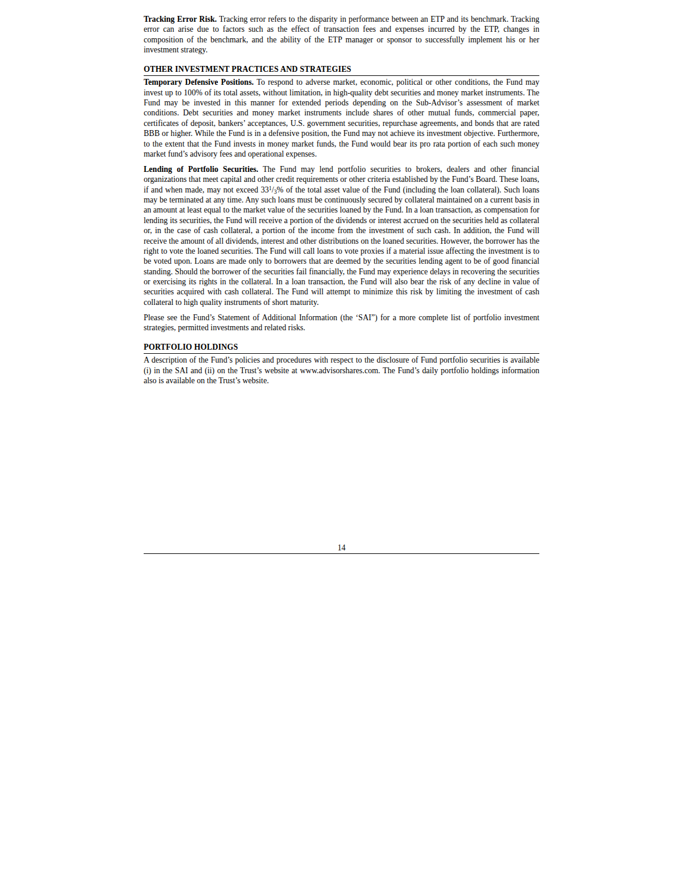Tracking Error Risk. Tracking error refers to the disparity in performance between an ETP and its benchmark. Tracking error can arise due to factors such as the effect of transaction fees and expenses incurred by the ETP, changes in composition of the benchmark, and the ability of the ETP manager or sponsor to successfully implement his or her investment strategy.
Other Investment Practices and Strategies
Temporary Defensive Positions. To respond to adverse market, economic, political or other conditions, the Fund may invest up to 100% of its total assets, without limitation, in high-quality debt securities and money market instruments. The Fund may be invested in this manner for extended periods depending on the Sub-Advisor’s assessment of market conditions. Debt securities and money market instruments include shares of other mutual funds, commercial paper, certificates of deposit, bankers’ acceptances, U.S. government securities, repurchase agreements, and bonds that are rated BBB or higher. While the Fund is in a defensive position, the Fund may not achieve its investment objective. Furthermore, to the extent that the Fund invests in money market funds, the Fund would bear its pro rata portion of each such money market fund’s advisory fees and operational expenses.
Lending of Portfolio Securities. The Fund may lend portfolio securities to brokers, dealers and other financial organizations that meet capital and other credit requirements or other criteria established by the Fund’s Board. These loans, if and when made, may not exceed 331/3% of the total asset value of the Fund (including the loan collateral). Such loans may be terminated at any time. Any such loans must be continuously secured by collateral maintained on a current basis in an amount at least equal to the market value of the securities loaned by the Fund. In a loan transaction, as compensation for lending its securities, the Fund will receive a portion of the dividends or interest accrued on the securities held as collateral or, in the case of cash collateral, a portion of the income from the investment of such cash. In addition, the Fund will receive the amount of all dividends, interest and other distributions on the loaned securities. However, the borrower has the right to vote the loaned securities. The Fund will call loans to vote proxies if a material issue affecting the investment is to be voted upon. Loans are made only to borrowers that are deemed by the securities lending agent to be of good financial standing. Should the borrower of the securities fail financially, the Fund may experience delays in recovering the securities or exercising its rights in the collateral. In a loan transaction, the Fund will also bear the risk of any decline in value of securities acquired with cash collateral. The Fund will attempt to minimize this risk by limiting the investment of cash collateral to high quality instruments of short maturity.
Please see the Fund’s Statement of Additional Information (the ‘SAI”) for a more complete list of portfolio investment strategies, permitted investments and related risks.
Portfolio Holdings
A description of the Fund’s policies and procedures with respect to the disclosure of Fund portfolio securities is available (i) in the SAI and (ii) on the Trust’s website at www.advisorshares.com. The Fund’s daily portfolio holdings information also is available on the Trust’s website.
14